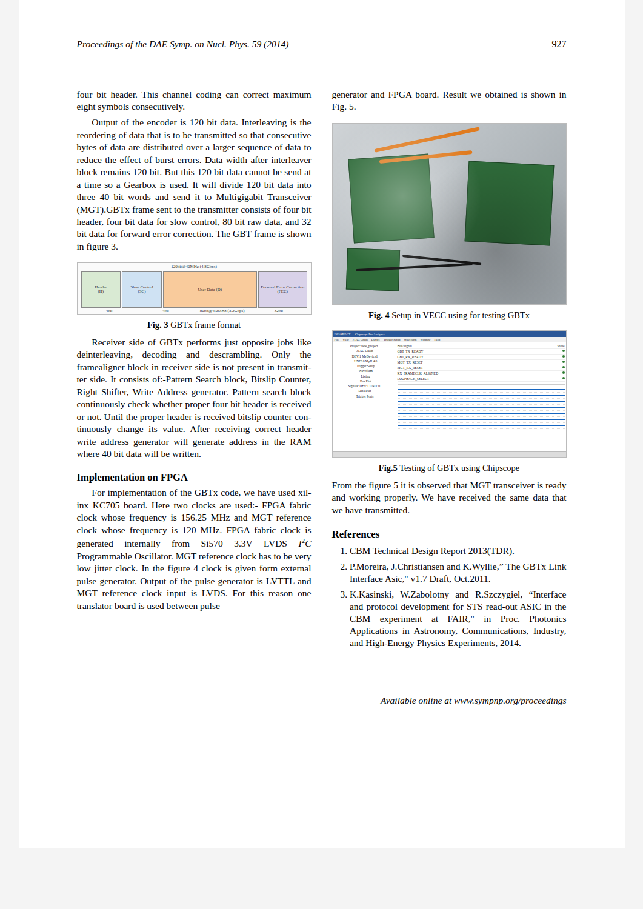Proceedings of the DAE Symp. on Nucl. Phys. 59 (2014)
927
four bit header. This channel coding can correct maximum eight symbols consecutively.
Output of the encoder is 120 bit data. Interleaving is the reordering of data that is to be transmitted so that consecutive bytes of data are distributed over a larger sequence of data to reduce the effect of burst errors. Data width after interleaver block remains 120 bit. But this 120 bit data cannot be send at a time so a Gearbox is used. It will divide 120 bit data into three 40 bit words and send it to Multigigabit Transceiver (MGT).GBTx frame sent to the transmitter consists of four bit header, four bit data for slow control, 80 bit raw data, and 32 bit data for forward error correction. The GBT frame is shown in figure 3.
120bit@40MHz (4.8Gbps)
Header
(H)
Slow Control
(SC)
User Data (D)
Forward Error Correction
(FEC)
4bit 4bit 80bit@4.0MHz (3.2Gbps) 32bit
Fig. 3 GBTx frame format
Receiver side of GBTx performs just opposite jobs like deinterleaving, decoding and descrambling. Only the framealigner block in receiver side is not present in transmitter side. It consists of:-Pattern Search block, Bitslip Counter, Right Shifter, Write Address generator. Pattern search block continuously check whether proper four bit header is received or not. Until the proper header is received bitslip counter continuously change its value. After receiving correct header write address generator will generate address in the RAM where 40 bit data will be written.
Implementation on FPGA
For implementation of the GBTx code, we have used xilinx KC705 board. Here two clocks are used:- FPGA fabric clock whose frequency is 156.25 MHz and MGT reference clock whose frequency is 120 MHz. FPGA fabric clock is generated internally from Si570 3.3V LVDS I2C Programmable Oscillator. MGT reference clock has to be very low jitter clock. In the figure 4 clock is given form external pulse generator. Output of the pulse generator is LVTTL and MGT reference clock input is LVDS. For this reason one translator board is used between pulse
generator and FPGA board. Result we obtained is shown in Fig. 5.
Fig. 4 Setup in VECC using for testing GBTx
ISE iMPACT — Chipscope Pro Analyzer
File View JTAG Chain Device Trigger Setup Waveform Window Help
Project: new_project
JTAG Chain
DEV:1 MyDevice1
UNIT:0 MyILA0
Trigger Setup
Waveform
Listing
Bus Plot
Signals: DEV:1 UNIT:0
Data Port
Trigger Ports
Bus/Signal Value
GBT_TX_READY
GBT_RX_READY
MGT_TX_RESET
MGT_RX_RESET
RX_FRAMECLK_ALIGNED
LOOPBACK_SELECT
Fig.5 Testing of GBTx using Chipscope
From the figure 5 it is observed that MGT transceiver is ready and working properly. We have received the same data that we have transmitted.
References
CBM Technical Design Report 2013(TDR).
P.Moreira, J.Christiansen and K.Wyllie,” The GBTx Link Interface Asic," v1.7 Draft, Oct.2011.
K.Kasinski, W.Zabolotny and R.Szczygiel, “Interface and protocol development for STS read-out ASIC in the CBM experiment at FAIR," in Proc. Photonics Applications in Astronomy, Communications, Industry, and High-Energy Physics Experiments, 2014.
Available online at www.sympnp.org/proceedings